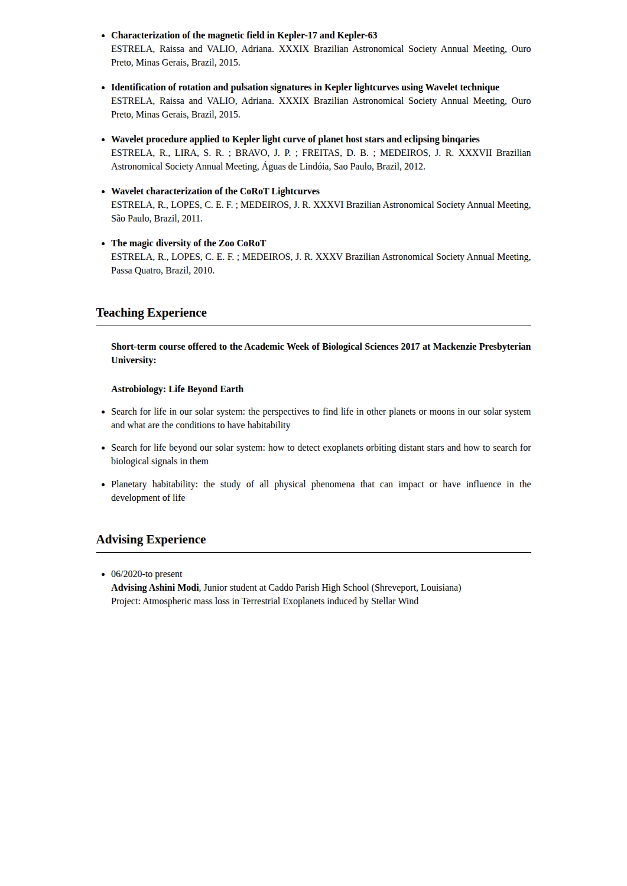Characterization of the magnetic field in Kepler-17 and Kepler-63 ESTRELA, Raissa and VALIO, Adriana. XXXIX Brazilian Astronomical Society Annual Meeting, Ouro Preto, Minas Gerais, Brazil, 2015.
Identification of rotation and pulsation signatures in Kepler lightcurves using Wavelet technique ESTRELA, Raissa and VALIO, Adriana. XXXIX Brazilian Astronomical Society Annual Meeting, Ouro Preto, Minas Gerais, Brazil, 2015.
Wavelet procedure applied to Kepler light curve of planet host stars and eclipsing binqaries ESTRELA, R., LIRA, S. R. ; BRAVO, J. P. ; FREITAS, D. B. ; MEDEIROS, J. R. XXXVII Brazilian Astronomical Society Annual Meeting, Águas de Lindóia, Sao Paulo, Brazil, 2012.
Wavelet characterization of the CoRoT Lightcurves ESTRELA, R., LOPES, C. E. F. ; MEDEIROS, J. R. XXXVI Brazilian Astronomical Society Annual Meeting, São Paulo, Brazil, 2011.
The magic diversity of the Zoo CoRoT ESTRELA, R., LOPES, C. E. F. ; MEDEIROS, J. R. XXXV Brazilian Astronomical Society Annual Meeting, Passa Quatro, Brazil, 2010.
Teaching Experience
Short-term course offered to the Academic Week of Biological Sciences 2017 at Mackenzie Presbyterian University:
Astrobiology: Life Beyond Earth
Search for life in our solar system: the perspectives to find life in other planets or moons in our solar system and what are the conditions to have habitability
Search for life beyond our solar system: how to detect exoplanets orbiting distant stars and how to search for biological signals in them
Planetary habitability: the study of all physical phenomena that can impact or have influence in the development of life
Advising Experience
06/2020-to present
Advising Ashini Modi, Junior student at Caddo Parish High School (Shreveport, Louisiana)
Project: Atmospheric mass loss in Terrestrial Exoplanets induced by Stellar Wind